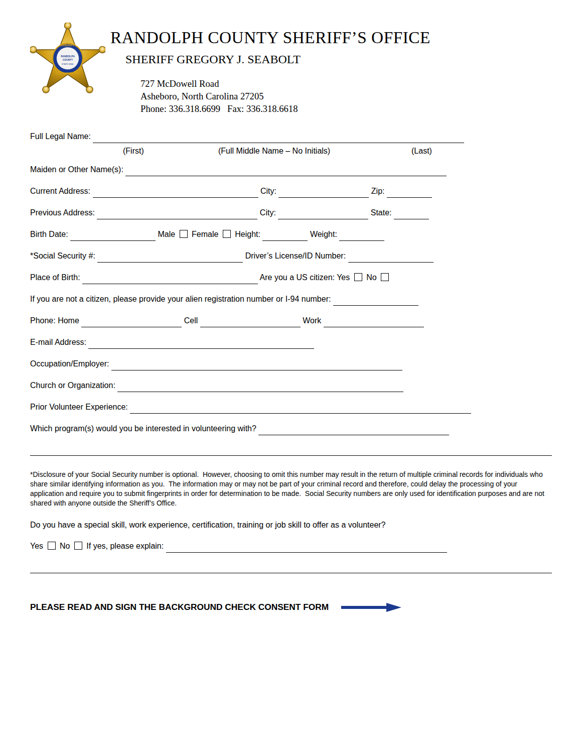SHERIFF NORTH CAROLINA RANDOLPH COUNTY STATE SEAL
RANDOLPH COUNTY SHERIFF’S OFFICE
SHERIFF GREGORY J. SEABOLT
727 McDowell Road
Asheboro, North Carolina 27205
Phone: 336.318.6699 Fax: 336.318.6618
Full Legal Name:
(First) (Full Middle Name – No Initials) (Last)
Maiden or Other Name(s):
Current Address: City: Zip:
Previous Address: City: State:
Birth Date: Male Female Height: Weight:
*Social Security #: Driver’s License/ID Number:
Place of Birth: Are you a US citizen: Yes No
If you are not a citizen, please provide your alien registration number or I-94 number:
Phone: Home Cell Work
E-mail Address:
Occupation/Employer:
Church or Organization:
Prior Volunteer Experience:
Which program(s) would you be interested in volunteering with?
*Disclosure of your Social Security number is optional. However, choosing to omit this number may result in the return of multiple criminal records for individuals who share similar identifying information as you. The information may or may not be part of your criminal record and therefore, could delay the processing of your application and require you to submit fingerprints in order for determination to be made. Social Security numbers are only used for identification purposes and are not shared with anyone outside the Sheriff’s Office.
Do you have a special skill, work experience, certification, training or job skill to offer as a volunteer?
Yes No If yes, please explain:
PLEASE READ AND SIGN THE BACKGROUND CHECK CONSENT FORM